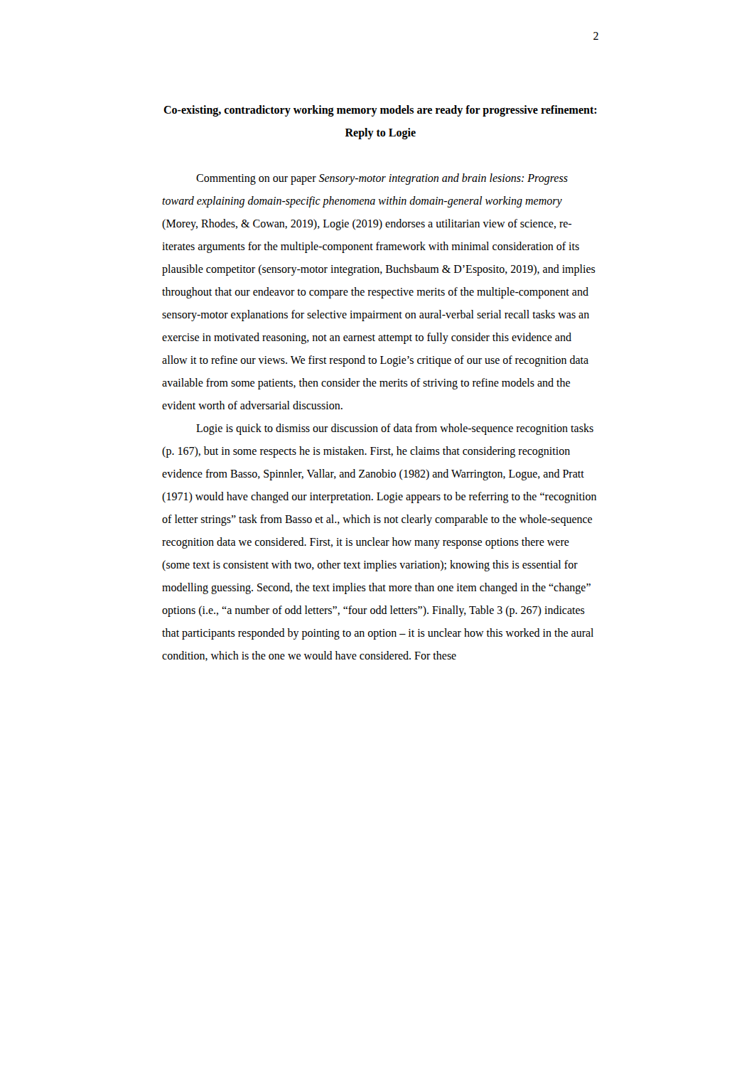2
Co-existing, contradictory working memory models are ready for progressive refinement: Reply to Logie
Commenting on our paper Sensory-motor integration and brain lesions: Progress toward explaining domain-specific phenomena within domain-general working memory (Morey, Rhodes, & Cowan, 2019), Logie (2019) endorses a utilitarian view of science, re-iterates arguments for the multiple-component framework with minimal consideration of its plausible competitor (sensory-motor integration, Buchsbaum & D’Esposito, 2019), and implies throughout that our endeavor to compare the respective merits of the multiple-component and sensory-motor explanations for selective impairment on aural-verbal serial recall tasks was an exercise in motivated reasoning, not an earnest attempt to fully consider this evidence and allow it to refine our views. We first respond to Logie’s critique of our use of recognition data available from some patients, then consider the merits of striving to refine models and the evident worth of adversarial discussion.
Logie is quick to dismiss our discussion of data from whole-sequence recognition tasks (p. 167), but in some respects he is mistaken. First, he claims that considering recognition evidence from Basso, Spinnler, Vallar, and Zanobio (1982) and Warrington, Logue, and Pratt (1971) would have changed our interpretation. Logie appears to be referring to the “recognition of letter strings” task from Basso et al., which is not clearly comparable to the whole-sequence recognition data we considered. First, it is unclear how many response options there were (some text is consistent with two, other text implies variation); knowing this is essential for modelling guessing. Second, the text implies that more than one item changed in the “change” options (i.e., “a number of odd letters”, “four odd letters”). Finally, Table 3 (p. 267) indicates that participants responded by pointing to an option – it is unclear how this worked in the aural condition, which is the one we would have considered. For these